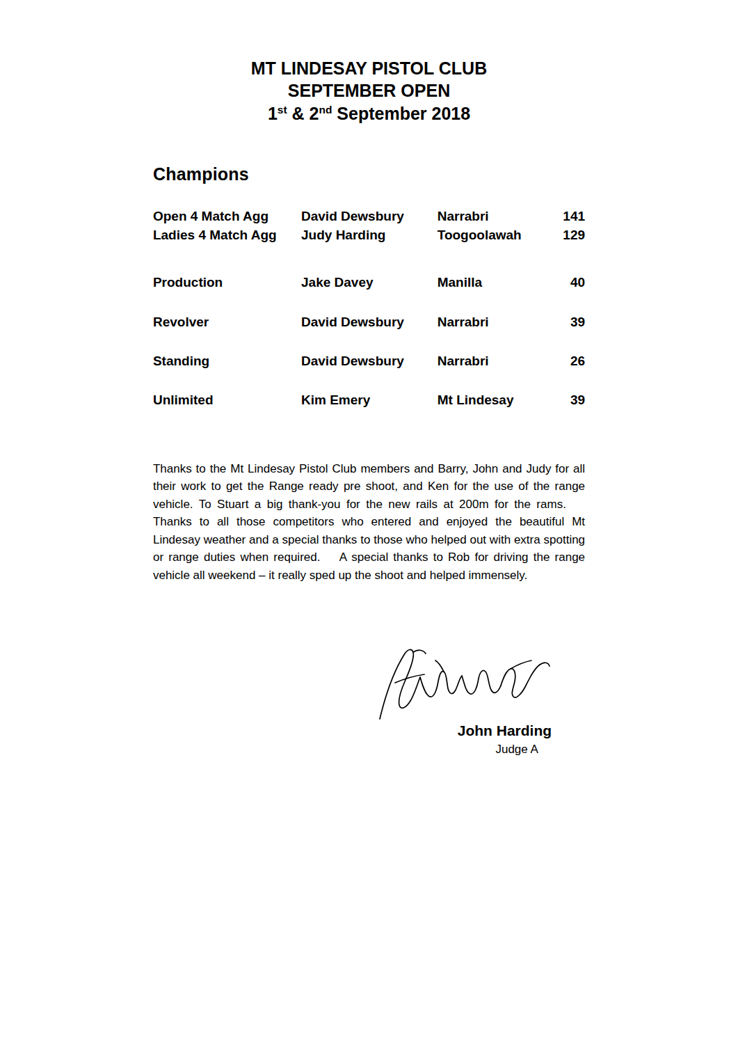MT LINDESAY PISTOL CLUB SEPTEMBER OPEN 1st & 2nd September 2018
Champions
| Open 4 Match Agg | David Dewsbury | Narrabri | 141 |
| Ladies 4 Match Agg | Judy Harding | Toogoolawah | 129 |
| Production | Jake Davey | Manilla | 40 |
| Revolver | David Dewsbury | Narrabri | 39 |
| Standing | David Dewsbury | Narrabri | 26 |
| Unlimited | Kim Emery | Mt Lindesay | 39 |
Thanks to the Mt Lindesay Pistol Club members and Barry, John and Judy for all their work to get the Range ready pre shoot, and Ken for the use of the range vehicle. To Stuart a big thank-you for the new rails at 200m for the rams. Thanks to all those competitors who entered and enjoyed the beautiful Mt Lindesay weather and a special thanks to those who helped out with extra spotting or range duties when required. A special thanks to Rob for driving the range vehicle all weekend – it really sped up the shoot and helped immensely.
John Harding
Judge A